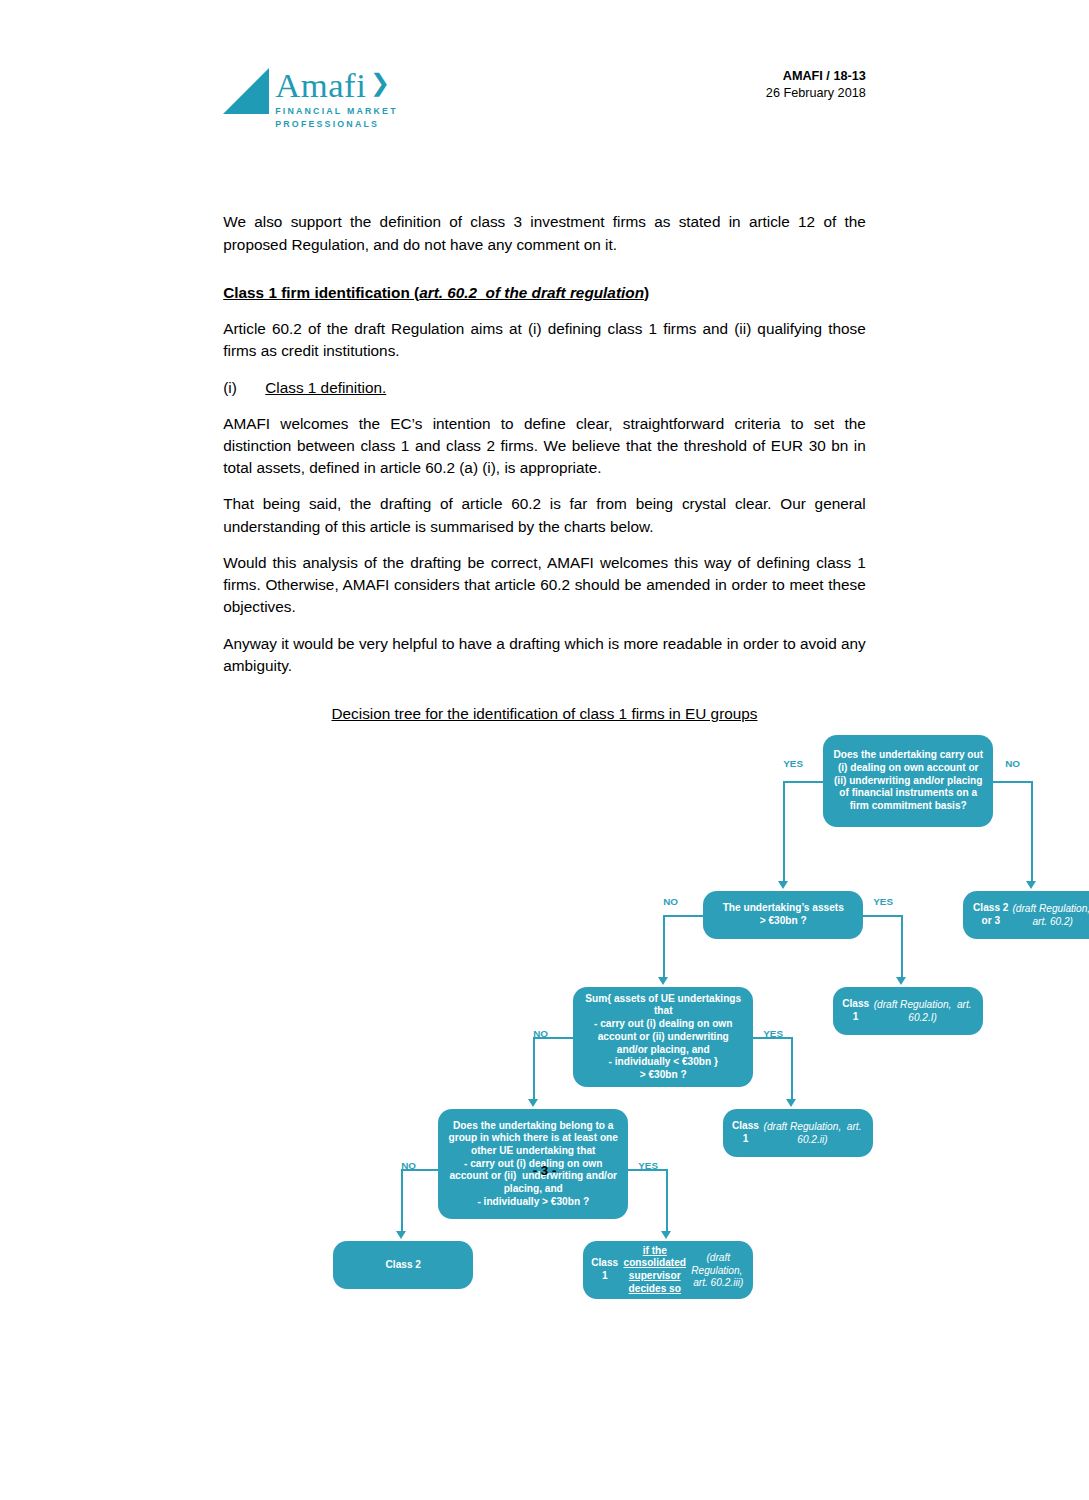Amafi❯
FINANCIAL MARKET
PROFESSIONALS
AMAFI / 18-13
26 February 2018
We also support the definition of class 3 investment firms as stated in article 12 of the proposed Regulation, and do not have any comment on it.
Class 1 firm identification (art. 60.2 of the draft regulation)
Article 60.2 of the draft Regulation aims at (i) defining class 1 firms and (ii) qualifying those firms as credit institutions.
(i)
Class 1 definition.
AMAFI welcomes the EC’s intention to define clear, straightforward criteria to set the distinction between class 1 and class 2 firms. We believe that the threshold of EUR 30 bn in total assets, defined in article 60.2 (a) (i), is appropriate.
That being said, the drafting of article 60.2 is far from being crystal clear. Our general understanding of this article is summarised by the charts below.
Would this analysis of the drafting be correct, AMAFI welcomes this way of defining class 1 firms. Otherwise, AMAFI considers that article 60.2 should be amended in order to meet these objectives.
Anyway it would be very helpful to have a drafting which is more readable in order to avoid any ambiguity.
Decision tree for the identification of class 1 firms in EU groups
Does the undertaking carry out (i) dealing on own account or (ii) underwriting and/or placing of financial instruments on a firm commitment basis?
YES
NO
Class 2 or 3(draft Regulation, art. 60.2)
The undertaking’s assets
> €30bn ?
NO
YES
Class 1(draft Regulation, art. 60.2.I)
Sum{ assets of UE undertakings that
- carry out (i) dealing on own account or (ii) underwriting and/or placing, and
- individually < €30bn }
> €30bn ?
NO
YES
Class 1(draft Regulation, art. 60.2.ii)
Does the undertaking belong to a group in which there is at least one other UE undertaking that
- carry out (i) dealing on own account or (ii) underwriting and/or placing, and
- individually > €30bn ?
NO
YES
Class 2
Class 1 if the consolidated supervisor decides so(draft Regulation, art. 60.2.iii)
- 3 -